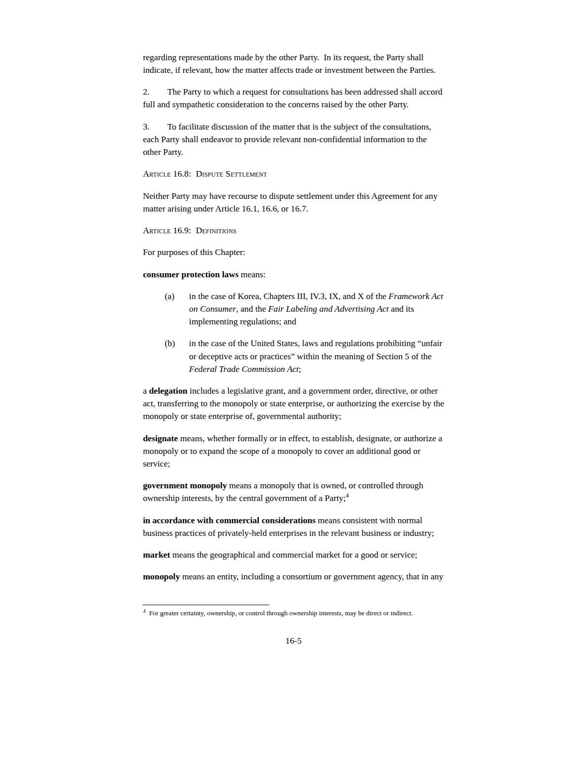regarding representations made by the other Party. In its request, the Party shall indicate, if relevant, how the matter affects trade or investment between the Parties.
2. The Party to which a request for consultations has been addressed shall accord full and sympathetic consideration to the concerns raised by the other Party.
3. To facilitate discussion of the matter that is the subject of the consultations, each Party shall endeavor to provide relevant non-confidential information to the other Party.
Article 16.8: Dispute Settlement
Neither Party may have recourse to dispute settlement under this Agreement for any matter arising under Article 16.1, 16.6, or 16.7.
Article 16.9: Definitions
For purposes of this Chapter:
consumer protection laws means:
(a) in the case of Korea, Chapters III, IV.3, IX, and X of the Framework Act on Consumer, and the Fair Labeling and Advertising Act and its implementing regulations; and
(b) in the case of the United States, laws and regulations prohibiting “unfair or deceptive acts or practices” within the meaning of Section 5 of the Federal Trade Commission Act;
a delegation includes a legislative grant, and a government order, directive, or other act, transferring to the monopoly or state enterprise, or authorizing the exercise by the monopoly or state enterprise of, governmental authority;
designate means, whether formally or in effect, to establish, designate, or authorize a monopoly or to expand the scope of a monopoly to cover an additional good or service;
government monopoly means a monopoly that is owned, or controlled through ownership interests, by the central government of a Party;4
in accordance with commercial considerations means consistent with normal business practices of privately-held enterprises in the relevant business or industry;
market means the geographical and commercial market for a good or service;
monopoly means an entity, including a consortium or government agency, that in any
4 For greater certainty, ownership, or control through ownership interests, may be direct or indirect.
16-5